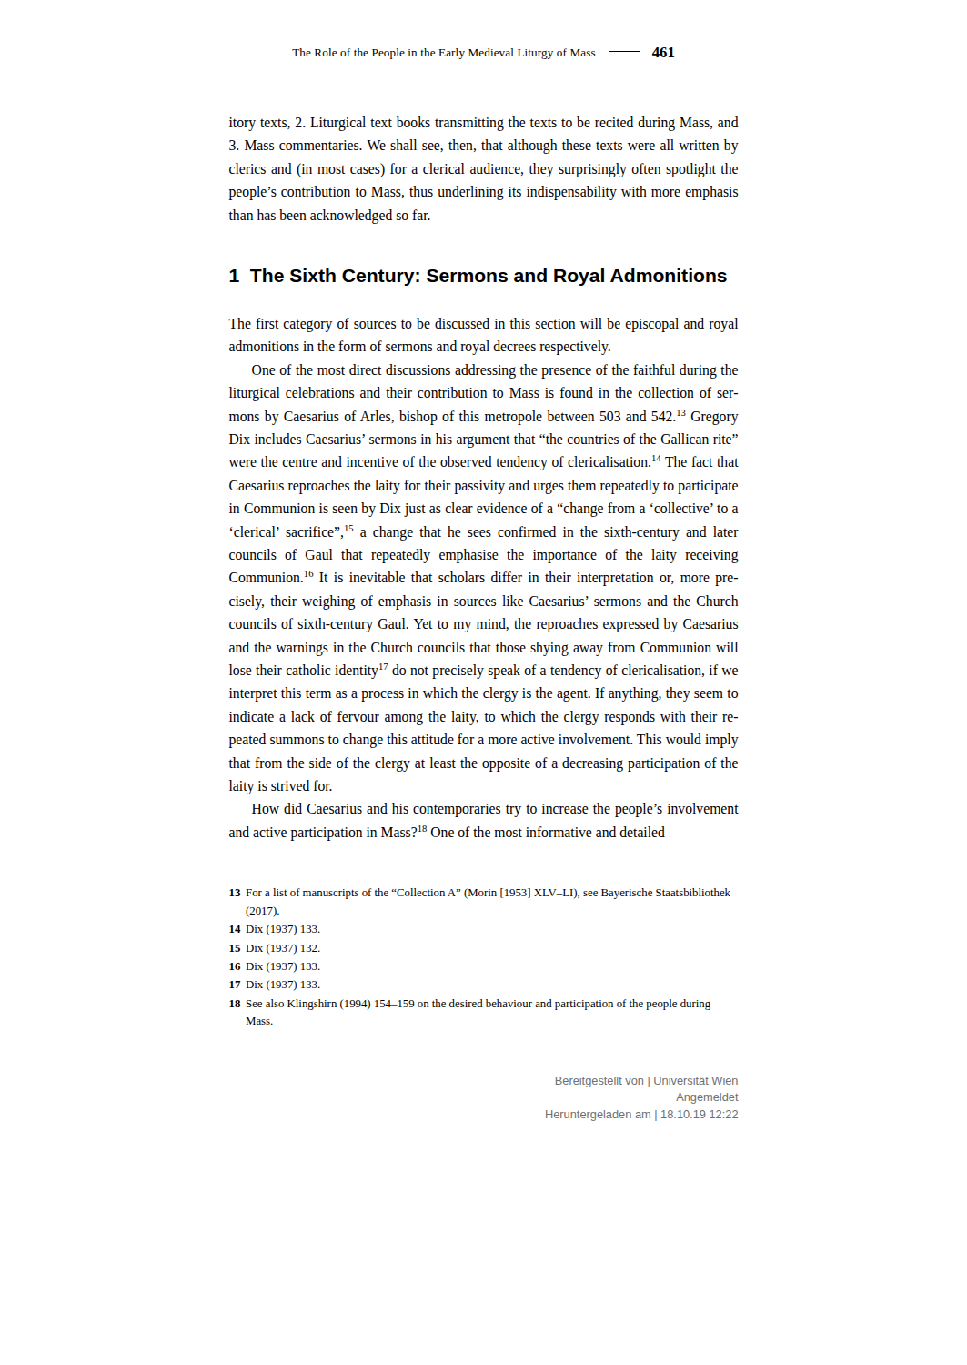The Role of the People in the Early Medieval Liturgy of Mass 461
itory texts, 2. Liturgical text books transmitting the texts to be recited during Mass, and 3. Mass commentaries. We shall see, then, that although these texts were all written by clerics and (in most cases) for a clerical audience, they surprisingly often spotlight the people’s contribution to Mass, thus underlining its indispensability with more emphasis than has been acknowledged so far.
1 The Sixth Century: Sermons and Royal Admonitions
The first category of sources to be discussed in this section will be episcopal and royal admonitions in the form of sermons and royal decrees respectively.
One of the most direct discussions addressing the presence of the faithful during the liturgical celebrations and their contribution to Mass is found in the collection of sermons by Caesarius of Arles, bishop of this metropole between 503 and 542.13 Gregory Dix includes Caesarius’ sermons in his argument that “the countries of the Gallican rite” were the centre and incentive of the observed tendency of clericalisation.14 The fact that Caesarius reproaches the laity for their passivity and urges them repeatedly to participate in Communion is seen by Dix just as clear evidence of a “change from a ‘collective’ to a ‘clerical’ sacrifice”,15 a change that he sees confirmed in the sixth-century and later councils of Gaul that repeatedly emphasise the importance of the laity receiving Communion.16 It is inevitable that scholars differ in their interpretation or, more precisely, their weighing of emphasis in sources like Caesarius’ sermons and the Church councils of sixth-century Gaul. Yet to my mind, the reproaches expressed by Caesarius and the warnings in the Church councils that those shying away from Communion will lose their catholic identity17 do not precisely speak of a tendency of clericalisation, if we interpret this term as a process in which the clergy is the agent. If anything, they seem to indicate a lack of fervour among the laity, to which the clergy responds with their repeated summons to change this attitude for a more active involvement. This would imply that from the side of the clergy at least the opposite of a decreasing participation of the laity is strived for.
How did Caesarius and his contemporaries try to increase the people’s involvement and active participation in Mass?18 One of the most informative and detailed
13 For a list of manuscripts of the “Collection A” (Morin [1953] XLV–LI), see Bayerische Staatsbibliothek (2017).
14 Dix (1937) 133.
15 Dix (1937) 132.
16 Dix (1937) 133.
17 Dix (1937) 133.
18 See also Klingshirn (1994) 154–159 on the desired behaviour and participation of the people during Mass.
Bereitgestellt von | Universität Wien
Angemeldet
Heruntergeladen am | 18.10.19 12:22